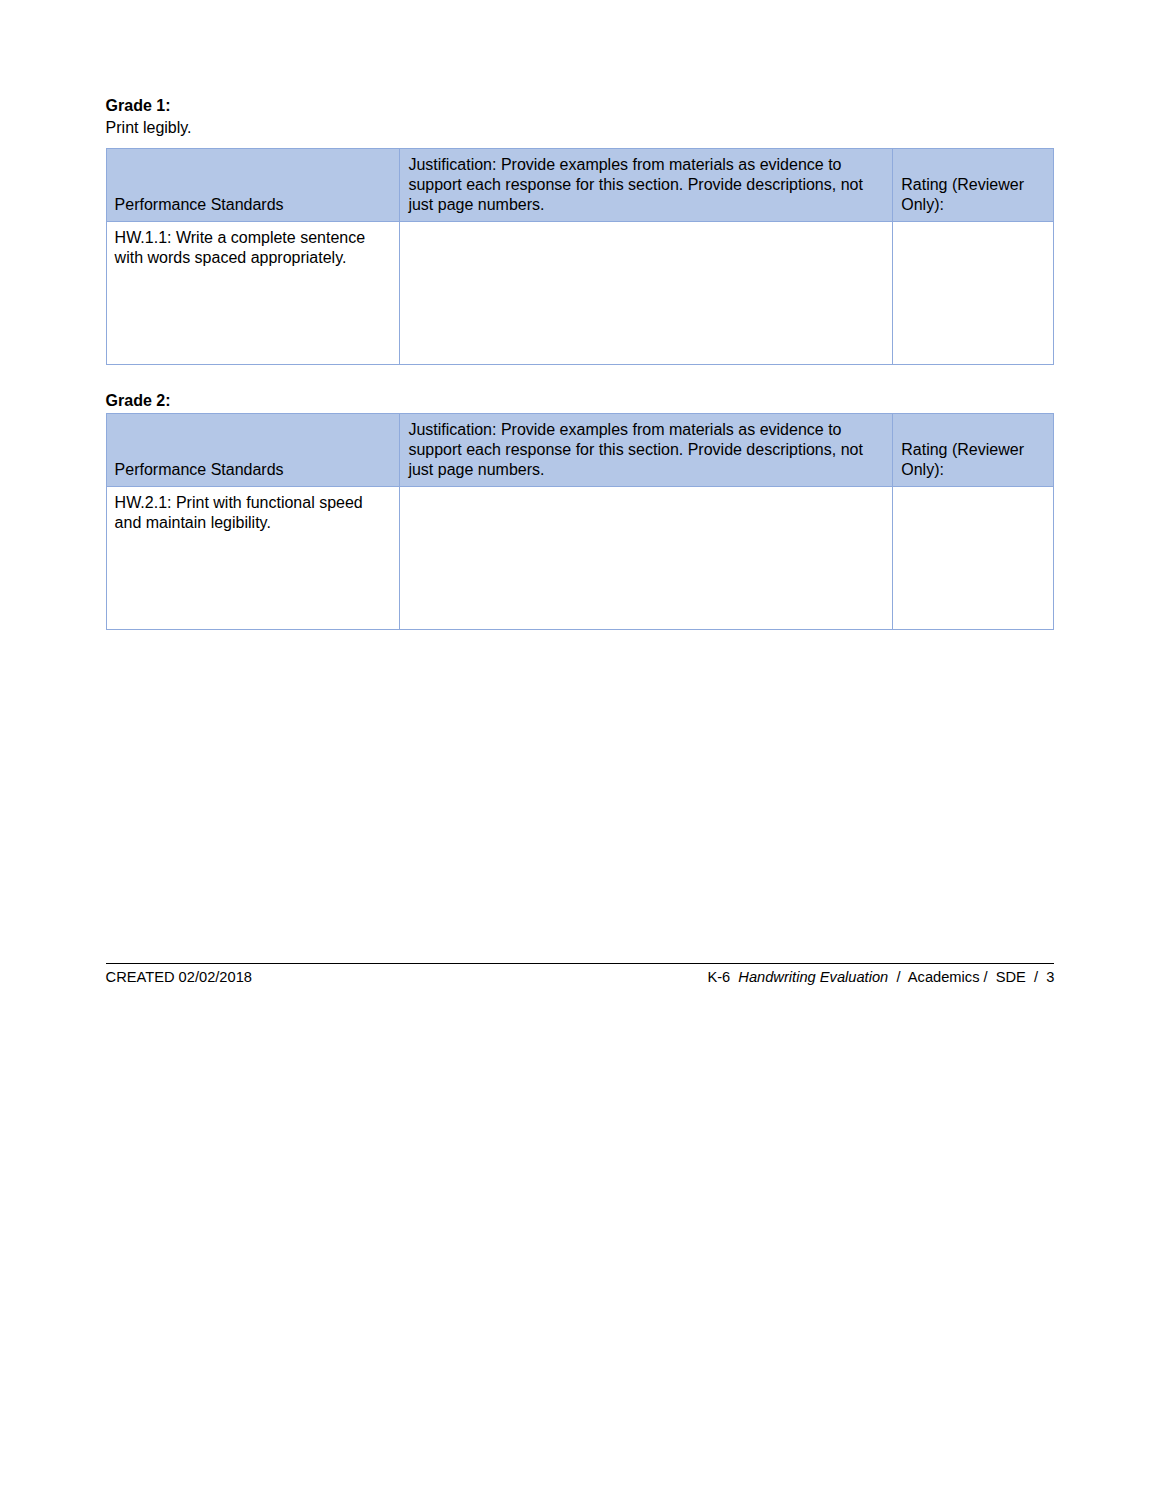Grade 1:
Print legibly.
| Performance Standards | Justification: Provide examples from materials as evidence to support each response for this section. Provide descriptions, not just page numbers. | Rating (Reviewer Only): |
| --- | --- | --- |
| HW.1.1: Write a complete sentence with words spaced appropriately. | | |
Grade 2:
| Performance Standards | Justification: Provide examples from materials as evidence to support each response for this section. Provide descriptions, not just page numbers. | Rating (Reviewer Only): |
| --- | --- | --- |
| HW.2.1: Print with functional speed and maintain legibility. | | |
CREATED 02/02/2018 K-6 Handwriting Evaluation / Academics / SDE / 3